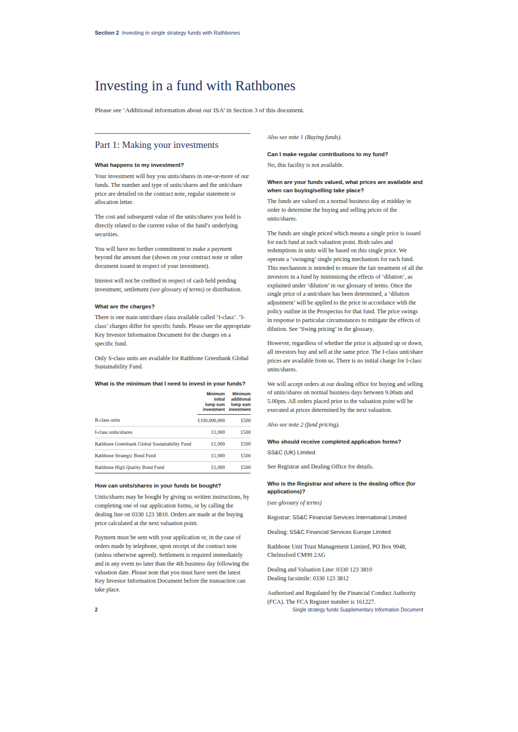Section 2 Investing in single strategy funds with Rathbones
Investing in a fund with Rathbones
Please see ‘Additional information about our ISA’ in Section 3 of this document.
Part 1: Making your investments
What happens to my investment?
Your investment will buy you units/shares in one-or-more of our funds. The number and type of units/shares and the unit/share price are detailed on the contract note, regular statement or allocation letter.
The cost and subsequent value of the units/shares you hold is directly related to the current value of the fund’s underlying securities.
You will have no further commitment to make a payment beyond the amount due (shown on your contract note or other document issued in respect of your investment).
Interest will not be credited in respect of cash held pending investment, settlement (see glossary of terms) or distribution.
What are the charges?
There is one main unit/share class available called ‘I-class’. ‘I-class’ charges differ for specific funds. Please see the appropriate Key Investor Information Document for the charges on a specific fund.
Only S-class units are available for Rathbone Greenbank Global Sustainability Fund.
What is the minimum that I need to invest in your funds?
| | Minimum initial lump sum investment | Minimum additional lump sum investment |
| --- | --- | --- |
| R-class units | £100,000,000 | £500 |
| I-class units/shares | £1,000 | £500 |
| Rathbone Greenbank Global Sustainability Fund | £1,000 | £500 |
| Rathbone Strategic Bond Fund | £1,000 | £500 |
| Rathbone High Quality Bond Fund | £1,000 | £500 |
How can units/shares in your funds be bought?
Units/shares may be bought by giving us written instructions, by completing one of our application forms, or by calling the dealing line on 0330 123 3810. Orders are made at the buying price calculated at the next valuation point.
Payment must be sent with your application or, in the case of orders made by telephone, upon receipt of the contract note (unless otherwise agreed). Settlement is required immediately and in any event no later than the 4th business day following the valuation date. Please note that you must have seen the latest Key Investor Information Document before the transaction can take place.
Also see note 1 (Buying funds).
Can I make regular contributions to my fund?
No, this facility is not available.
When are your funds valued, what prices are available and when can buying/selling take place?
The funds are valued on a normal business day at midday in order to determine the buying and selling prices of the units/shares.
The funds are single priced which means a single price is issued for each fund at each valuation point. Both sales and redemptions in units will be based on this single price. We operate a ‘swinging’ single pricing mechanism for each fund. This mechanism is intended to ensure the fair treatment of all the investors in a fund by minimising the effects of ‘dilution’, as explained under ‘dilution’ in our glossary of terms. Once the single price of a unit/share has been determined, a ‘dilution adjustment’ will be applied to the price in accordance with the policy outline in the Prospectus for that fund. The price swings in response to particular circumstances to mitigate the effects of dilution. See ‘Swing pricing’ in the glossary.
However, regardless of whether the price is adjusted up or down, all investors buy and sell at the same price. The I-class unit/share prices are available from us. There is no initial charge for I-class units/shares.
We will accept orders at our dealing office for buying and selling of units/shares on normal business days between 9.00am and 5.00pm. All orders placed prior to the valuation point will be executed at prices determined by the next valuation.
Also see note 2 (fund pricing).
Who should receive completed application forms?
SS&C (UK) Limited
See Registrar and Dealing Office for details.
Who is the Registrar and where is the dealing office (for applications)?
(see glossary of terms)
Registrar: SS&C Financial Services International Limited
Dealing: SS&C Financial Services Europe Limited
Rathbone Unit Trust Management Limited, PO Box 9948, Chelmsford CM99 2AG
Dealing and Valuation Line: 0330 123 3810
Dealing facsimile: 0330 123 3812
Authorised and Regulated by the Financial Conduct Authority (FCA). The FCA Register number is 161227.
2 Single strategy funds Supplementary Information Document